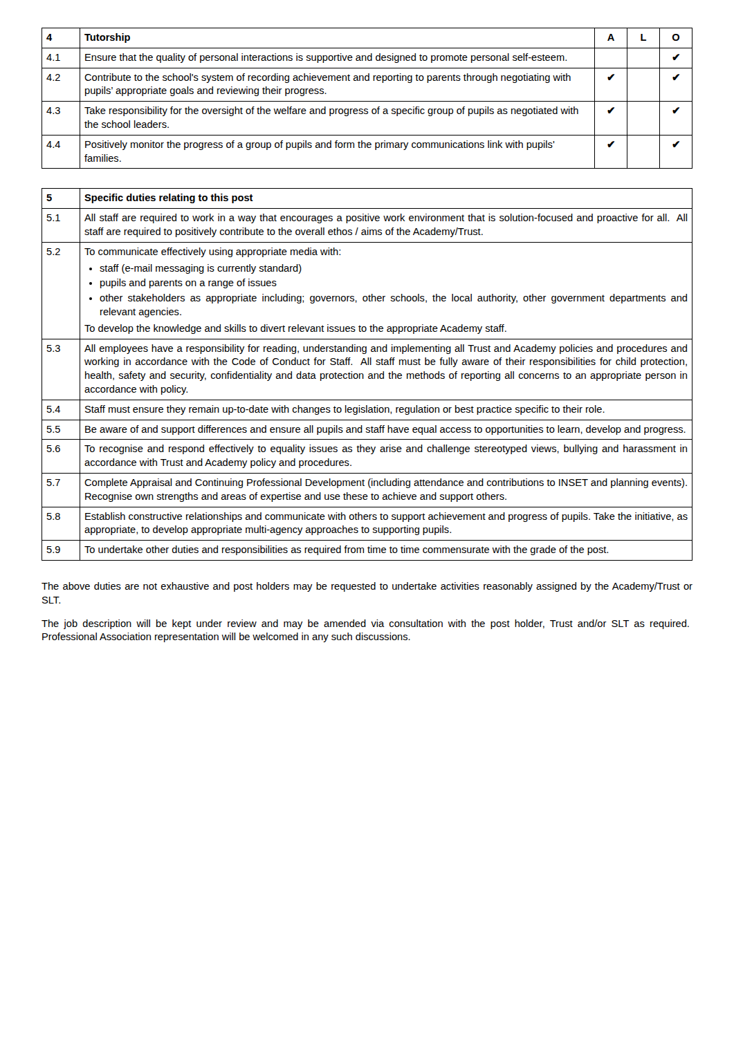| 4 | Tutorship | A | L | O |
| 4.1 | Ensure that the quality of personal interactions is supportive and designed to promote personal self-esteem. | | | ✔ |
| 4.2 | Contribute to the school's system of recording achievement and reporting to parents through negotiating with pupils’ appropriate goals and reviewing their progress. | ✔ | | ✔ |
| 4.3 | Take responsibility for the oversight of the welfare and progress of a specific group of pupils as negotiated with the school leaders. | ✔ | | ✔ |
| 4.4 | Positively monitor the progress of a group of pupils and form the primary communications link with pupils' families. | ✔ | | ✔ |
| 5 | Specific duties relating to this post |
| 5.1 | All staff are required to work in a way that encourages a positive work environment that is solution-focused and proactive for all. All staff are required to positively contribute to the overall ethos / aims of the Academy/Trust. |
| 5.2 | To communicate effectively using appropriate media with: staff (e-mail messaging is currently standard) pupils and parents on a range of issues other stakeholders as appropriate including; governors, other schools, the local authority, other government departments and relevant agencies. To develop the knowledge and skills to divert relevant issues to the appropriate Academy staff. |
| 5.3 | All employees have a responsibility for reading, understanding and implementing all Trust and Academy policies and procedures and working in accordance with the Code of Conduct for Staff. All staff must be fully aware of their responsibilities for child protection, health, safety and security, confidentiality and data protection and the methods of reporting all concerns to an appropriate person in accordance with policy. |
| 5.4 | Staff must ensure they remain up-to-date with changes to legislation, regulation or best practice specific to their role. |
| 5.5 | Be aware of and support differences and ensure all pupils and staff have equal access to opportunities to learn, develop and progress. |
| 5.6 | To recognise and respond effectively to equality issues as they arise and challenge stereotyped views, bullying and harassment in accordance with Trust and Academy policy and procedures. |
| 5.7 | Complete Appraisal and Continuing Professional Development (including attendance and contributions to INSET and planning events). Recognise own strengths and areas of expertise and use these to achieve and support others. |
| 5.8 | Establish constructive relationships and communicate with others to support achievement and progress of pupils. Take the initiative, as appropriate, to develop appropriate multi-agency approaches to supporting pupils. |
| 5.9 | To undertake other duties and responsibilities as required from time to time commensurate with the grade of the post. |
The above duties are not exhaustive and post holders may be requested to undertake activities reasonably assigned by the Academy/Trust or SLT.
The job description will be kept under review and may be amended via consultation with the post holder, Trust and/or SLT as required. Professional Association representation will be welcomed in any such discussions.